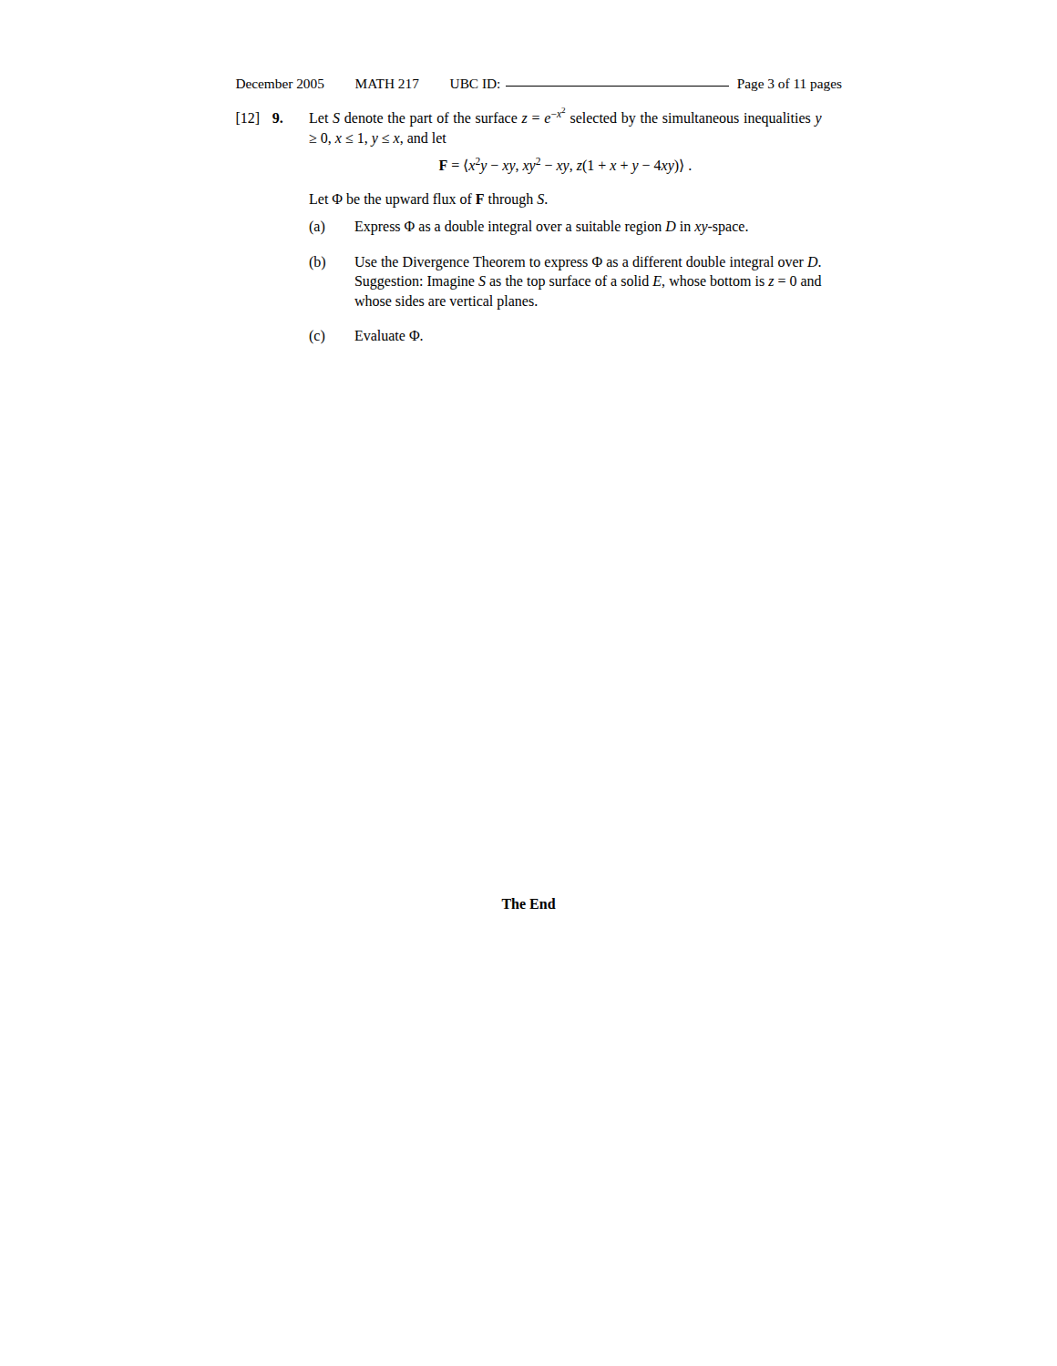December 2005 MATH 217 UBC ID: Page 3 of 11 pages
[12]
9.
Let S denote the part of the surface z = e−x2 selected by the simultaneous inequalities y ≥ 0, x ≤ 1, y ≤ x, and let
F = ⟨x2y − xy, xy2 − xy, z(1 + x + y − 4xy)⟩ .
Let Φ be the upward flux of F through S.
(a) Express Φ as a double integral over a suitable region D in xy-space.
(b) Use the Divergence Theorem to express Φ as a different double integral over D. Suggestion: Imagine S as the top surface of a solid E, whose bottom is z = 0 and whose sides are vertical planes.
(c) Evaluate Φ.
The End